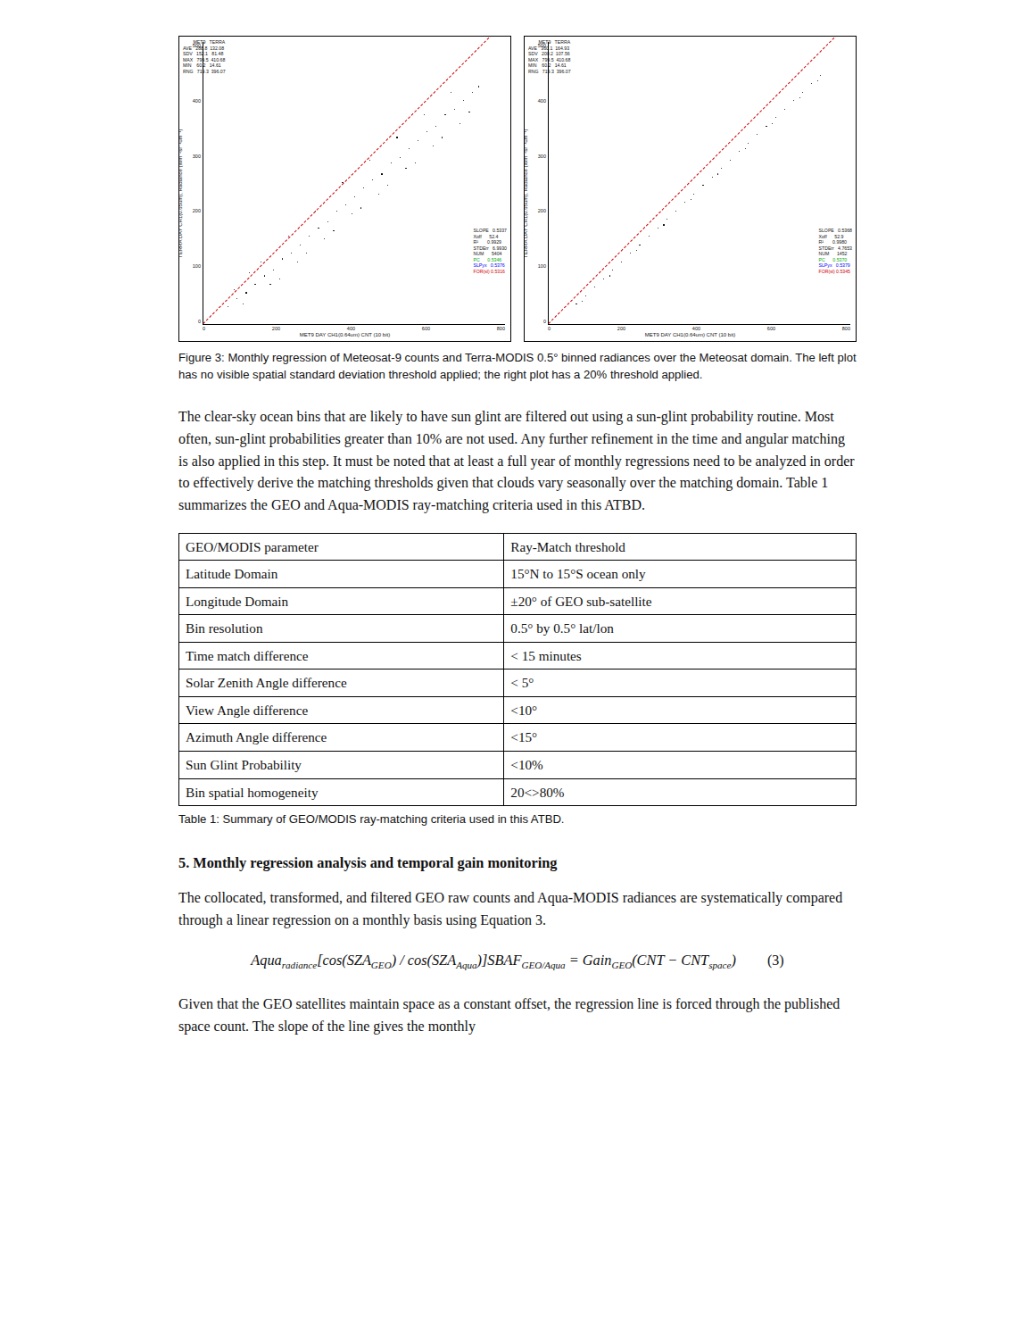MET9 TERRA AVE 288.8 132.08 SDV 152.1 81.48 MAX 799.5 410.68 MIN 60.2 14.61 RNG 719.3 396.07
5004003002001000
0200400600800
SLOPE 0.5337 Xoff 52.4 R² 0.9929 STDErr 6.9930 NUM 5404 PC 0.5346 SLPyx 0.5376 FOR(sl) 0.5316
TERRA DAY CH1(0.65um), Radiance (Wm⁻²sr⁻¹um⁻¹)
MET9 DAY CH1(0.64um) CNT (10 bit)
MET9 TERRA AVE 360.1 164.93 SDV 200.2 107.56 MAX 799.5 410.68 MIN 60.2 14.61 RNG 719.3 396.07
5004003002001000
0200400600800
SLOPE 0.5368 Xoff 52.9 R² 0.9980 STDErr 4.7653 NUM 1452 PC 0.5370 SLPyx 0.5379 FOR(sl) 0.5345
TERRA DAY CH1(0.65um), Radiance (Wm⁻²sr⁻¹um⁻¹)
MET9 DAY CH1(0.64um) CNT (10 bit)
Figure 3: Monthly regression of Meteosat-9 counts and Terra-MODIS 0.5° binned radiances over the Meteosat domain. The left plot has no visible spatial standard deviation threshold applied; the right plot has a 20% threshold applied.
The clear-sky ocean bins that are likely to have sun glint are filtered out using a sun-glint probability routine. Most often, sun-glint probabilities greater than 10% are not used. Any further refinement in the time and angular matching is also applied in this step. It must be noted that at least a full year of monthly regressions need to be analyzed in order to effectively derive the matching thresholds given that clouds vary seasonally over the matching domain. Table 1 summarizes the GEO and Aqua-MODIS ray-matching criteria used in this ATBD.
| GEO/MODIS parameter | Ray-Match threshold |
| Latitude Domain | 15°N to 15°S ocean only |
| Longitude Domain | ±20° of GEO sub-satellite |
| Bin resolution | 0.5° by 0.5° lat/lon |
| Time match difference | < 15 minutes |
| Solar Zenith Angle difference | < 5° |
| View Angle difference | <10° |
| Azimuth Angle difference | <15° |
| Sun Glint Probability | <10% |
| Bin spatial homogeneity | 20<>80% |
Table 1: Summary of GEO/MODIS ray-matching criteria used in this ATBD.
5. Monthly regression analysis and temporal gain monitoring
The collocated, transformed, and filtered GEO raw counts and Aqua-MODIS radiances are systematically compared through a linear regression on a monthly basis using Equation 3.
Aquaradiance[cos(SZAGEO) / cos(SZAAqua)]SBAFGEO/Aqua = GainGEO(CNT − CNTspace) (3)
Given that the GEO satellites maintain space as a constant offset, the regression line is forced through the published space count. The slope of the line gives the monthly